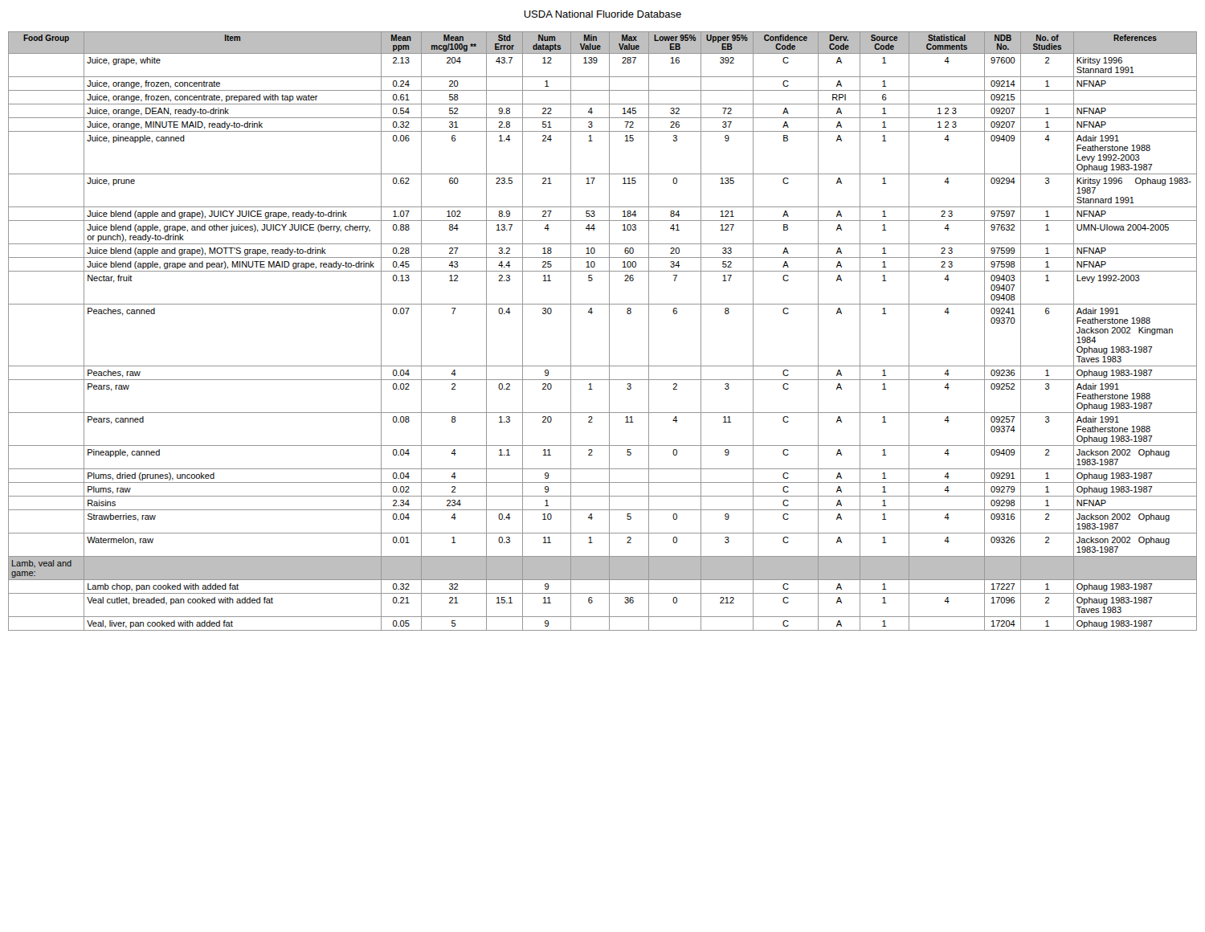USDA National Fluoride Database
| Food Group | Item | Mean ppm | Mean mcg/100g ** | Std Error | Num datapts | Min Value | Max Value | Lower 95% EB | Upper 95% EB | Confidence Code | Derv. Code | Source Code | Statistical Comments | NDB No. | No. of Studies | References |
| --- | --- | --- | --- | --- | --- | --- | --- | --- | --- | --- | --- | --- | --- | --- | --- | --- |
| | Juice, grape, white | 2.13 | 204 | 43.7 | 12 | 139 | 287 | 16 | 392 | C | A | 1 | 4 | 97600 | 2 | Kiritsy 1996 Stannard 1991 |
| | Juice, orange, frozen, concentrate | 0.24 | 20 | | 1 | | | | | C | A | 1 | | 09214 | 1 | NFNAP |
| | Juice, orange, frozen, concentrate, prepared with tap water | 0.61 | 58 | | | | | | | | RPI | 6 | | 09215 | | |
| | Juice, orange, DEAN, ready-to-drink | 0.54 | 52 | 9.8 | 22 | 4 | 145 | 32 | 72 | A | A | 1 | 1 2 3 | 09207 | 1 | NFNAP |
| | Juice, orange, MINUTE MAID, ready-to-drink | 0.32 | 31 | 2.8 | 51 | 3 | 72 | 26 | 37 | A | A | 1 | 1 2 3 | 09207 | 1 | NFNAP |
| | Juice, pineapple, canned | 0.06 | 6 | 1.4 | 24 | 1 | 15 | 3 | 9 | B | A | 1 | 4 | 09409 | 4 | Adair 1991 Featherstone 1988 Levy 1992-2003 Ophaug 1983-1987 |
| | Juice, prune | 0.62 | 60 | 23.5 | 21 | 17 | 115 | 0 | 135 | C | A | 1 | 4 | 09294 | 3 | Kiritsy 1996 Ophaug 1983-1987 Stannard 1991 |
| | Juice blend (apple and grape), JUICY JUICE grape, ready-to-drink | 1.07 | 102 | 8.9 | 27 | 53 | 184 | 84 | 121 | A | A | 1 | 2 3 | 97597 | 1 | NFNAP |
| | Juice blend (apple, grape, and other juices), JUICY JUICE (berry, cherry, or punch), ready-to-drink | 0.88 | 84 | 13.7 | 4 | 44 | 103 | 41 | 127 | B | A | 1 | 4 | 97632 | 1 | UMN-UIowa 2004-2005 |
| | Juice blend (apple and grape), MOTT'S grape, ready-to-drink | 0.28 | 27 | 3.2 | 18 | 10 | 60 | 20 | 33 | A | A | 1 | 2 3 | 97599 | 1 | NFNAP |
| | Juice blend (apple, grape and pear), MINUTE MAID grape, ready-to-drink | 0.45 | 43 | 4.4 | 25 | 10 | 100 | 34 | 52 | A | A | 1 | 2 3 | 97598 | 1 | NFNAP |
| | Nectar, fruit | 0.13 | 12 | 2.3 | 11 | 5 | 26 | 7 | 17 | C | A | 1 | 4 | 09403 09407 09408 | 1 | Levy 1992-2003 |
| | Peaches, canned | 0.07 | 7 | 0.4 | 30 | 4 | 8 | 6 | 8 | C | A | 1 | 4 | 09241 09370 | 6 | Adair 1991 Featherstone 1988 Jackson 2002 Kingman 1984 Ophaug 1983-1987 Taves 1983 |
| | Peaches, raw | 0.04 | 4 | | 9 | | | | | C | A | 1 | 4 | 09236 | 1 | Ophaug 1983-1987 |
| | Pears, raw | 0.02 | 2 | 0.2 | 20 | 1 | 3 | 2 | 3 | C | A | 1 | 4 | 09252 | 3 | Adair 1991 Featherstone 1988 Ophaug 1983-1987 |
| | Pears, canned | 0.08 | 8 | 1.3 | 20 | 2 | 11 | 4 | 11 | C | A | 1 | 4 | 09257 09374 | 3 | Adair 1991 Featherstone 1988 Ophaug 1983-1987 |
| | Pineapple, canned | 0.04 | 4 | 1.1 | 11 | 2 | 5 | 0 | 9 | C | A | 1 | 4 | 09409 | 2 | Jackson 2002 Ophaug 1983-1987 |
| | Plums, dried (prunes), uncooked | 0.04 | 4 | | 9 | | | | | C | A | 1 | 4 | 09291 | 1 | Ophaug 1983-1987 |
| | Plums, raw | 0.02 | 2 | | 9 | | | | | C | A | 1 | 4 | 09279 | 1 | Ophaug 1983-1987 |
| | Raisins | 2.34 | 234 | | 1 | | | | | C | A | 1 | | 09298 | 1 | NFNAP |
| | Strawberries, raw | 0.04 | 4 | 0.4 | 10 | 4 | 5 | 0 | 9 | C | A | 1 | 4 | 09316 | 2 | Jackson 2002 Ophaug 1983-1987 |
| | Watermelon, raw | 0.01 | 1 | 0.3 | 11 | 1 | 2 | 0 | 3 | C | A | 1 | 4 | 09326 | 2 | Jackson 2002 Ophaug 1983-1987 |
| Lamb, veal and game: | | | | | | | | | | | | | | | | |
| | Lamb chop, pan cooked with added fat | 0.32 | 32 | | 9 | | | | | C | A | 1 | | 17227 | 1 | Ophaug 1983-1987 |
| | Veal cutlet, breaded, pan cooked with added fat | 0.21 | 21 | 15.1 | 11 | 6 | 36 | 0 | 212 | C | A | 1 | 4 | 17096 | 2 | Ophaug 1983-1987 Taves 1983 |
| | Veal, liver, pan cooked with added fat | 0.05 | 5 | | 9 | | | | | C | A | 1 | | 17204 | 1 | Ophaug 1983-1987 |